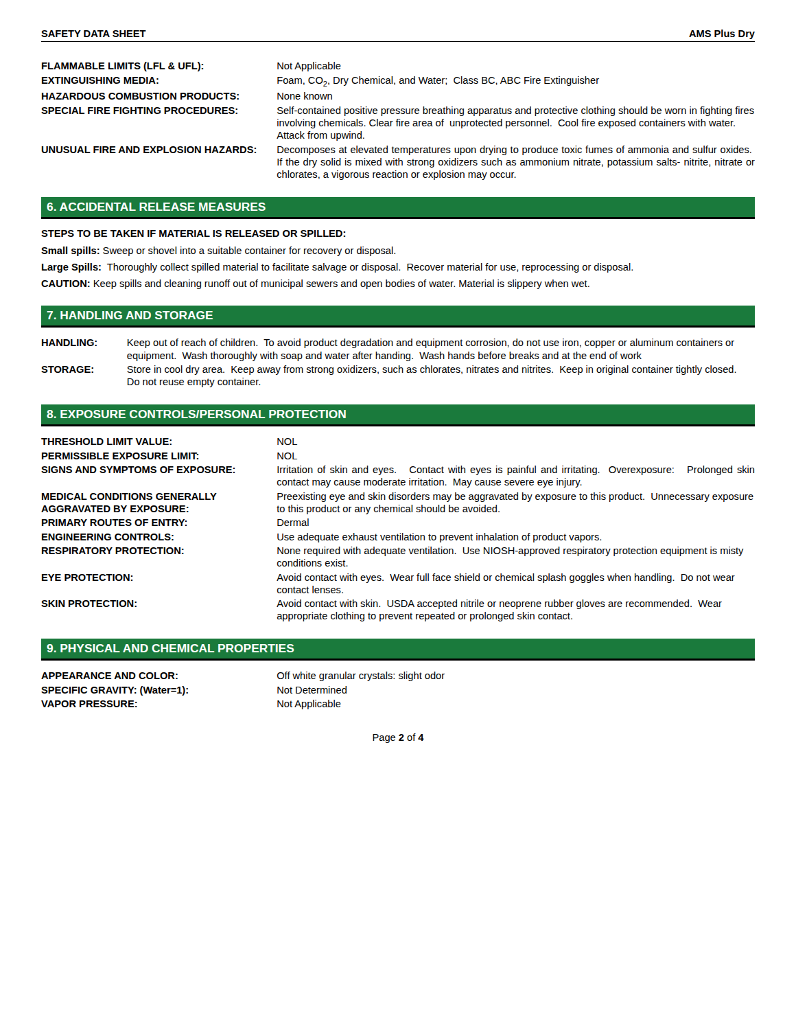SAFETY DATA SHEET AMS Plus Dry
| FLAMMABLE LIMITS (LFL & UFL): | Not Applicable |
| EXTINGUISHING MEDIA: | Foam, CO 2 , Dry Chemical, and Water; Class BC, ABC Fire Extinguisher |
| HAZARDOUS COMBUSTION PRODUCTS: | None known |
| SPECIAL FIRE FIGHTING PROCEDURES: | Self-contained positive pressure breathing apparatus and protective clothing should be worn in fighting fires involving chemicals. Clear fire area of unprotected personnel. Cool fire exposed containers with water. Attack from upwind. |
| UNUSUAL FIRE AND EXPLOSION HAZARDS: | Decomposes at elevated temperatures upon drying to produce toxic fumes of ammonia and sulfur oxides. If the dry solid is mixed with strong oxidizers such as ammonium nitrate, potassium salts- nitrite, nitrate or chlorates, a vigorous reaction or explosion may occur. |
6. ACCIDENTAL RELEASE MEASURES
STEPS TO BE TAKEN IF MATERIAL IS RELEASED OR SPILLED:
Small spills: Sweep or shovel into a suitable container for recovery or disposal.
Large Spills: Thoroughly collect spilled material to facilitate salvage or disposal. Recover material for use, reprocessing or disposal.
CAUTION: Keep spills and cleaning runoff out of municipal sewers and open bodies of water. Material is slippery when wet.
7. HANDLING AND STORAGE
| HANDLING: | Keep out of reach of children. To avoid product degradation and equipment corrosion, do not use iron, copper or aluminum containers or equipment. Wash thoroughly with soap and water after handing. Wash hands before breaks and at the end of work |
| STORAGE: | Store in cool dry area. Keep away from strong oxidizers, such as chlorates, nitrates and nitrites. Keep in original container tightly closed. Do not reuse empty container. |
8. EXPOSURE CONTROLS/PERSONAL PROTECTION
| THRESHOLD LIMIT VALUE: | NOL |
| PERMISSIBLE EXPOSURE LIMIT: | NOL |
| SIGNS AND SYMPTOMS OF EXPOSURE: | Irritation of skin and eyes. Contact with eyes is painful and irritating. Overexposure: Prolonged skin contact may cause moderate irritation. May cause severe eye injury. |
| MEDICAL CONDITIONS GENERALLY AGGRAVATED BY EXPOSURE: | Preexisting eye and skin disorders may be aggravated by exposure to this product. Unnecessary exposure to this product or any chemical should be avoided. |
| PRIMARY ROUTES OF ENTRY: | Dermal |
| ENGINEERING CONTROLS: | Use adequate exhaust ventilation to prevent inhalation of product vapors. |
| RESPIRATORY PROTECTION: | None required with adequate ventilation. Use NIOSH-approved respiratory protection equipment is misty conditions exist. |
| EYE PROTECTION: | Avoid contact with eyes. Wear full face shield or chemical splash goggles when handling. Do not wear contact lenses. |
| SKIN PROTECTION: | Avoid contact with skin. USDA accepted nitrile or neoprene rubber gloves are recommended. Wear appropriate clothing to prevent repeated or prolonged skin contact. |
9. PHYSICAL AND CHEMICAL PROPERTIES
| APPEARANCE AND COLOR: | Off white granular crystals: slight odor |
| SPECIFIC GRAVITY: (Water=1): | Not Determined |
| VAPOR PRESSURE: | Not Applicable |
Page 2 of 4